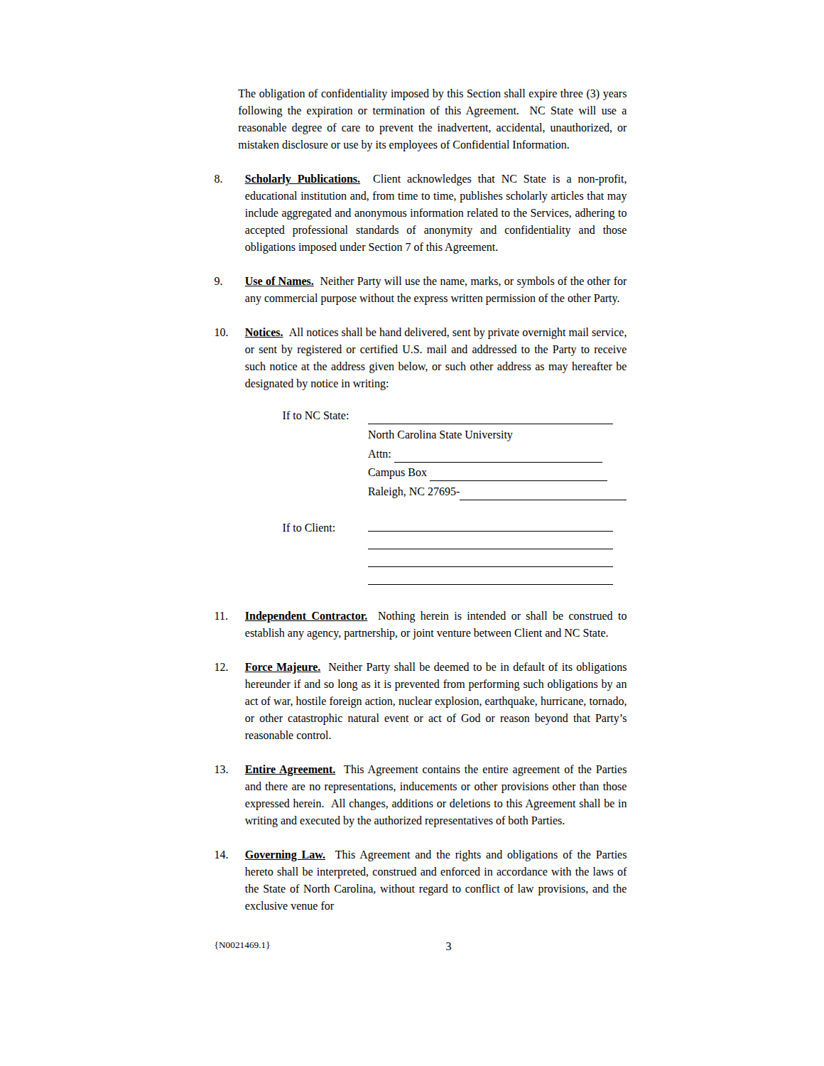The obligation of confidentiality imposed by this Section shall expire three (3) years following the expiration or termination of this Agreement. NC State will use a reasonable degree of care to prevent the inadvertent, accidental, unauthorized, or mistaken disclosure or use by its employees of Confidential Information.
8. Scholarly Publications. Client acknowledges that NC State is a non-profit, educational institution and, from time to time, publishes scholarly articles that may include aggregated and anonymous information related to the Services, adhering to accepted professional standards of anonymity and confidentiality and those obligations imposed under Section 7 of this Agreement.
9. Use of Names. Neither Party will use the name, marks, or symbols of the other for any commercial purpose without the express written permission of the other Party.
10. Notices. All notices shall be hand delivered, sent by private overnight mail service, or sent by registered or certified U.S. mail and addressed to the Party to receive such notice at the address given below, or such other address as may hereafter be designated by notice in writing:
| If to NC State: | North Carolina State University Attn: Campus Box Raleigh, NC 27695- |
| If to Client: | |
11. Independent Contractor. Nothing herein is intended or shall be construed to establish any agency, partnership, or joint venture between Client and NC State.
12. Force Majeure. Neither Party shall be deemed to be in default of its obligations hereunder if and so long as it is prevented from performing such obligations by an act of war, hostile foreign action, nuclear explosion, earthquake, hurricane, tornado, or other catastrophic natural event or act of God or reason beyond that Party’s reasonable control.
13. Entire Agreement. This Agreement contains the entire agreement of the Parties and there are no representations, inducements or other provisions other than those expressed herein. All changes, additions or deletions to this Agreement shall be in writing and executed by the authorized representatives of both Parties.
14. Governing Law. This Agreement and the rights and obligations of the Parties hereto shall be interpreted, construed and enforced in accordance with the laws of the State of North Carolina, without regard to conflict of law provisions, and the exclusive venue for
{N0021469.1}
3